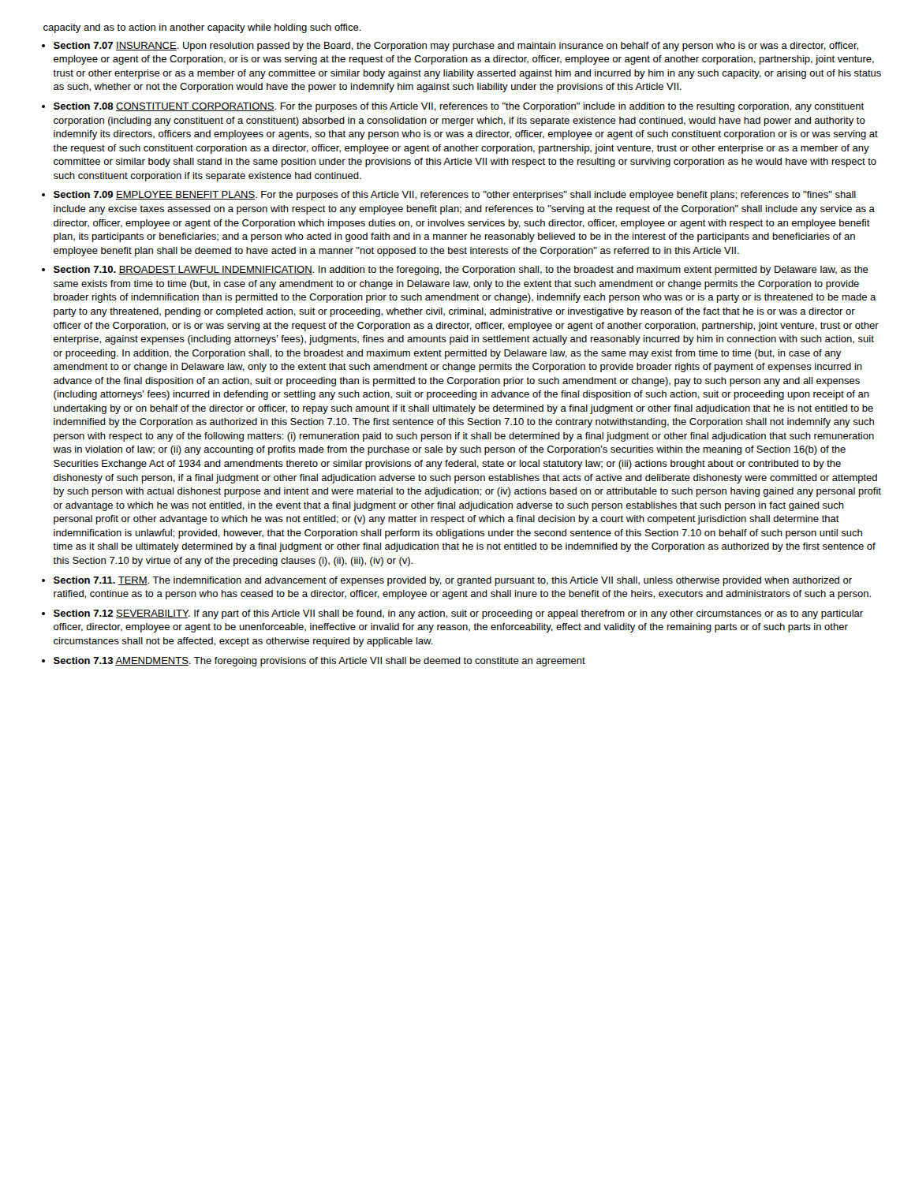capacity and as to action in another capacity while holding such office.
Section 7.07 INSURANCE. Upon resolution passed by the Board, the Corporation may purchase and maintain insurance on behalf of any person who is or was a director, officer, employee or agent of the Corporation, or is or was serving at the request of the Corporation as a director, officer, employee or agent of another corporation, partnership, joint venture, trust or other enterprise or as a member of any committee or similar body against any liability asserted against him and incurred by him in any such capacity, or arising out of his status as such, whether or not the Corporation would have the power to indemnify him against such liability under the provisions of this Article VII.
Section 7.08 CONSTITUENT CORPORATIONS. For the purposes of this Article VII, references to "the Corporation" include in addition to the resulting corporation, any constituent corporation (including any constituent of a constituent) absorbed in a consolidation or merger which, if its separate existence had continued, would have had power and authority to indemnify its directors, officers and employees or agents, so that any person who is or was a director, officer, employee or agent of such constituent corporation or is or was serving at the request of such constituent corporation as a director, officer, employee or agent of another corporation, partnership, joint venture, trust or other enterprise or as a member of any committee or similar body shall stand in the same position under the provisions of this Article VII with respect to the resulting or surviving corporation as he would have with respect to such constituent corporation if its separate existence had continued.
Section 7.09 EMPLOYEE BENEFIT PLANS. For the purposes of this Article VII, references to "other enterprises" shall include employee benefit plans; references to "fines" shall include any excise taxes assessed on a person with respect to any employee benefit plan; and references to "serving at the request of the Corporation" shall include any service as a director, officer, employee or agent of the Corporation which imposes duties on, or involves services by, such director, officer, employee or agent with respect to an employee benefit plan, its participants or beneficiaries; and a person who acted in good faith and in a manner he reasonably believed to be in the interest of the participants and beneficiaries of an employee benefit plan shall be deemed to have acted in a manner "not opposed to the best interests of the Corporation" as referred to in this Article VII.
Section 7.10. BROADEST LAWFUL INDEMNIFICATION. In addition to the foregoing, the Corporation shall, to the broadest and maximum extent permitted by Delaware law, as the same exists from time to time (but, in case of any amendment to or change in Delaware law, only to the extent that such amendment or change permits the Corporation to provide broader rights of indemnification than is permitted to the Corporation prior to such amendment or change), indemnify each person who was or is a party or is threatened to be made a party to any threatened, pending or completed action, suit or proceeding, whether civil, criminal, administrative or investigative by reason of the fact that he is or was a director or officer of the Corporation, or is or was serving at the request of the Corporation as a director, officer, employee or agent of another corporation, partnership, joint venture, trust or other enterprise, against expenses (including attorneys' fees), judgments, fines and amounts paid in settlement actually and reasonably incurred by him in connection with such action, suit or proceeding. In addition, the Corporation shall, to the broadest and maximum extent permitted by Delaware law, as the same may exist from time to time (but, in case of any amendment to or change in Delaware law, only to the extent that such amendment or change permits the Corporation to provide broader rights of payment of expenses incurred in advance of the final disposition of an action, suit or proceeding than is permitted to the Corporation prior to such amendment or change), pay to such person any and all expenses (including attorneys' fees) incurred in defending or settling any such action, suit or proceeding in advance of the final disposition of such action, suit or proceeding upon receipt of an undertaking by or on behalf of the director or officer, to repay such amount if it shall ultimately be determined by a final judgment or other final adjudication that he is not entitled to be indemnified by the Corporation as authorized in this Section 7.10. The first sentence of this Section 7.10 to the contrary notwithstanding, the Corporation shall not indemnify any such person with respect to any of the following matters: (i) remuneration paid to such person if it shall be determined by a final judgment or other final adjudication that such remuneration was in violation of law; or (ii) any accounting of profits made from the purchase or sale by such person of the Corporation's securities within the meaning of Section 16(b) of the Securities Exchange Act of 1934 and amendments thereto or similar provisions of any federal, state or local statutory law; or (iii) actions brought about or contributed to by the dishonesty of such person, if a final judgment or other final adjudication adverse to such person establishes that acts of active and deliberate dishonesty were committed or attempted by such person with actual dishonest purpose and intent and were material to the adjudication; or (iv) actions based on or attributable to such person having gained any personal profit or advantage to which he was not entitled, in the event that a final judgment or other final adjudication adverse to such person establishes that such person in fact gained such personal profit or other advantage to which he was not entitled; or (v) any matter in respect of which a final decision by a court with competent jurisdiction shall determine that indemnification is unlawful; provided, however, that the Corporation shall perform its obligations under the second sentence of this Section 7.10 on behalf of such person until such time as it shall be ultimately determined by a final judgment or other final adjudication that he is not entitled to be indemnified by the Corporation as authorized by the first sentence of this Section 7.10 by virtue of any of the preceding clauses (i), (ii), (iii), (iv) or (v).
Section 7.11. TERM. The indemnification and advancement of expenses provided by, or granted pursuant to, this Article VII shall, unless otherwise provided when authorized or ratified, continue as to a person who has ceased to be a director, officer, employee or agent and shall inure to the benefit of the heirs, executors and administrators of such a person.
Section 7.12 SEVERABILITY. If any part of this Article VII shall be found, in any action, suit or proceeding or appeal therefrom or in any other circumstances or as to any particular officer, director, employee or agent to be unenforceable, ineffective or invalid for any reason, the enforceability, effect and validity of the remaining parts or of such parts in other circumstances shall not be affected, except as otherwise required by applicable law.
Section 7.13 AMENDMENTS. The foregoing provisions of this Article VII shall be deemed to constitute an agreement